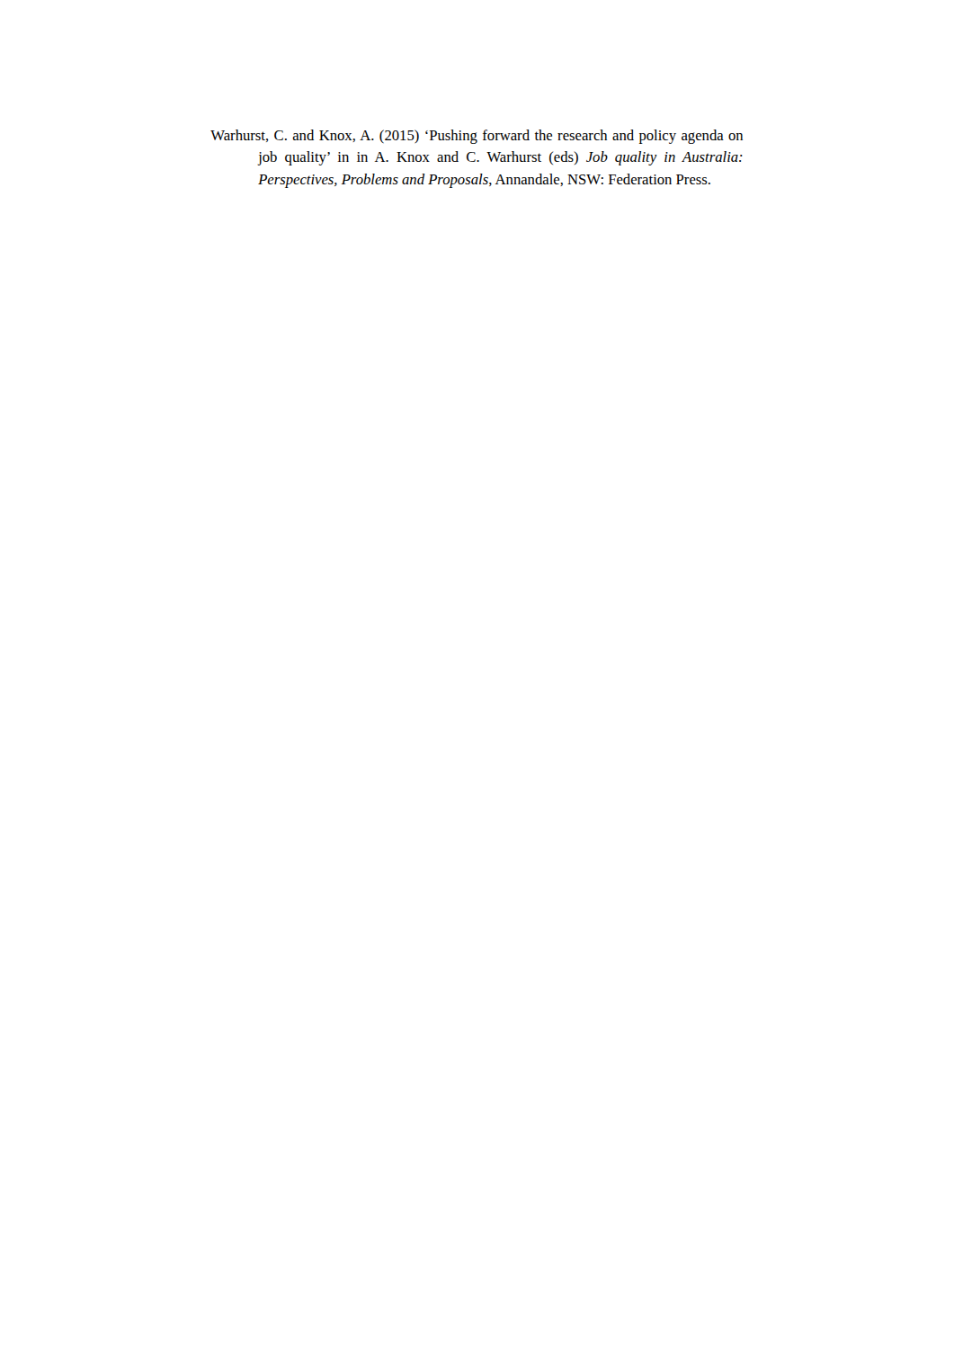Warhurst, C. and Knox, A. (2015) ‘Pushing forward the research and policy agenda on job quality’ in in A. Knox and C. Warhurst (eds) Job quality in Australia: Perspectives, Problems and Proposals, Annandale, NSW: Federation Press.